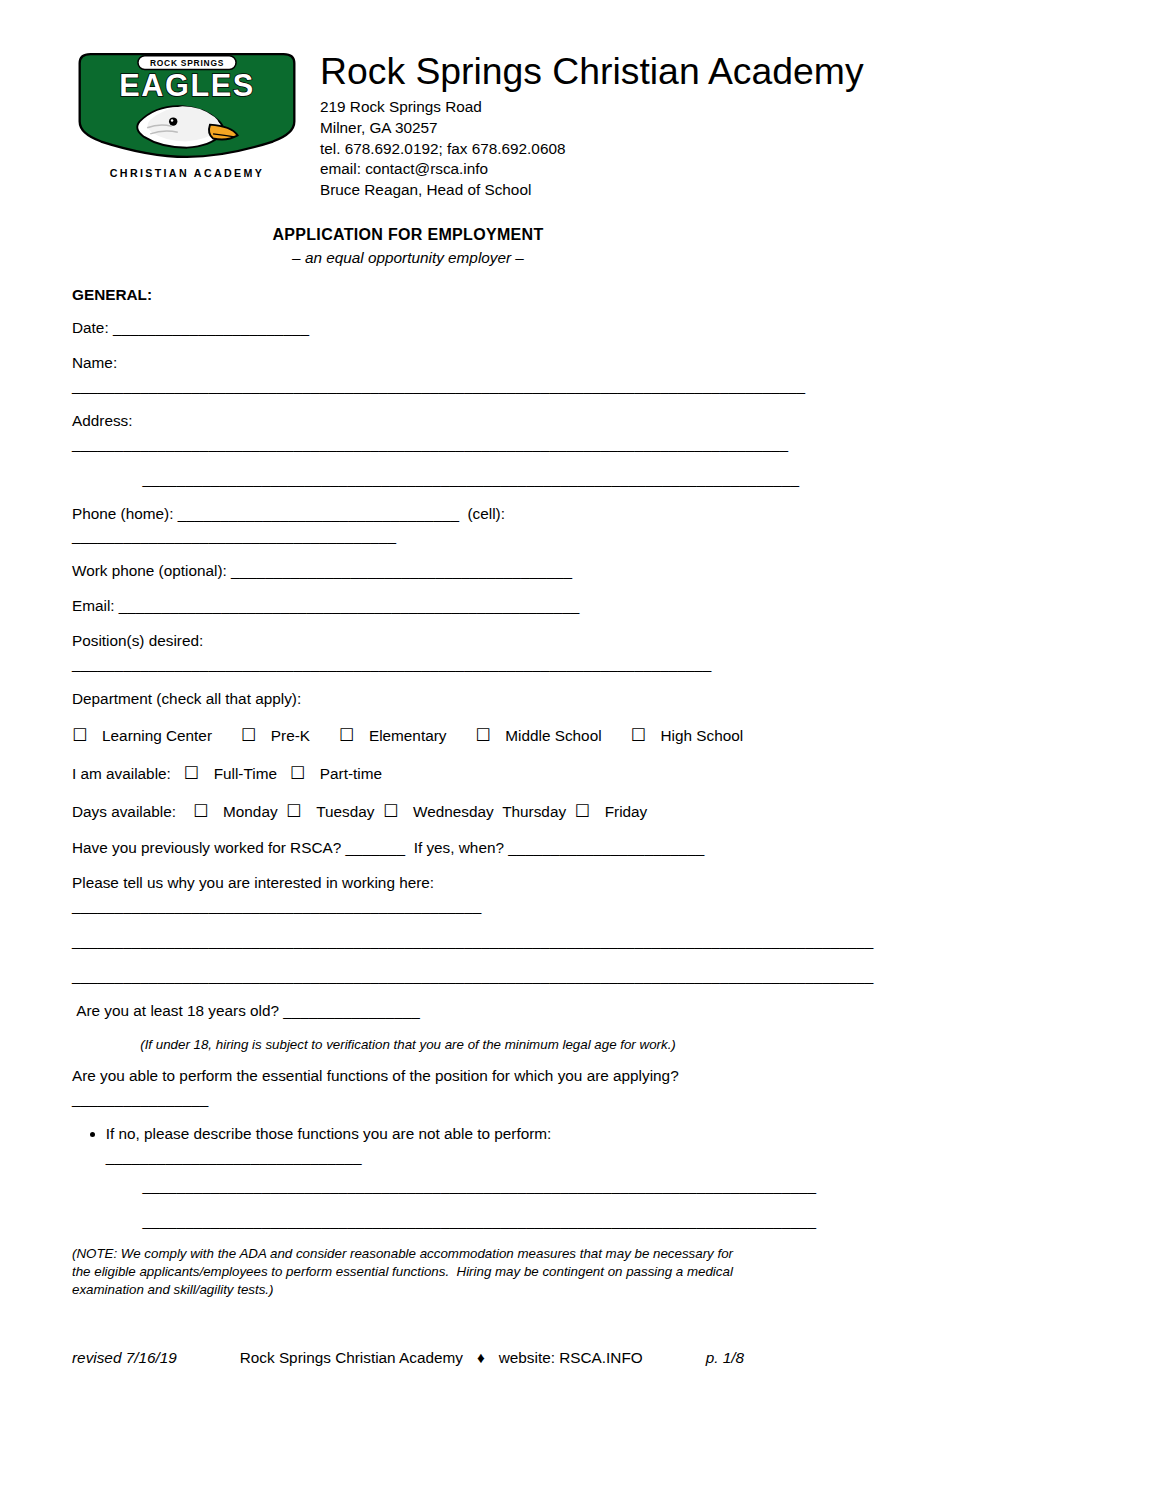ROCK SPRINGS EAGLES
CHRISTIAN ACADEMY
Rock Springs Christian Academy
219 Rock Springs Road
Milner, GA 30257
tel. 678.692.0192; fax 678.692.0608
email: contact@rsca.info
Bruce Reagan, Head of School
APPLICATION FOR EMPLOYMENT
– an equal opportunity employer –
GENERAL:
Date: _______________________
Name: ______________________________________________________________________________________
Address: ____________________________________________________________________________________
_____________________________________________________________________________
Phone (home): _________________________________ (cell): ______________________________________
Work phone (optional): ________________________________________
Email: ______________________________________________________
Position(s) desired: ___________________________________________________________________________
Department (check all that apply):
☐ Learning Center ☐ Pre-K ☐ Elementary ☐ Middle School ☐ High School
I am available: ☐ Full-Time ☐ Part-time
Days available: ☐ Monday ☐ Tuesday ☐ Wednesday Thursday ☐ Friday
Have you previously worked for RSCA? _______ If yes, when? _______________________
Please tell us why you are interested in working here: ________________________________________________
______________________________________________________________________________________________
______________________________________________________________________________________________
Are you at least 18 years old? ________________
(If under 18, hiring is subject to verification that you are of the minimum legal age for work.)
Are you able to perform the essential functions of the position for which you are applying? ________________
If no, please describe those functions you are not able to perform: ______________________________
_______________________________________________________________________________
_______________________________________________________________________________
(NOTE: We comply with the ADA and consider reasonable accommodation measures that may be necessary for the eligible applicants/employees to perform essential functions. Hiring may be contingent on passing a medical examination and skill/agility tests.)
revised 7/16/19
Rock Springs Christian Academy♦website: RSCA.INFO
p. 1/8